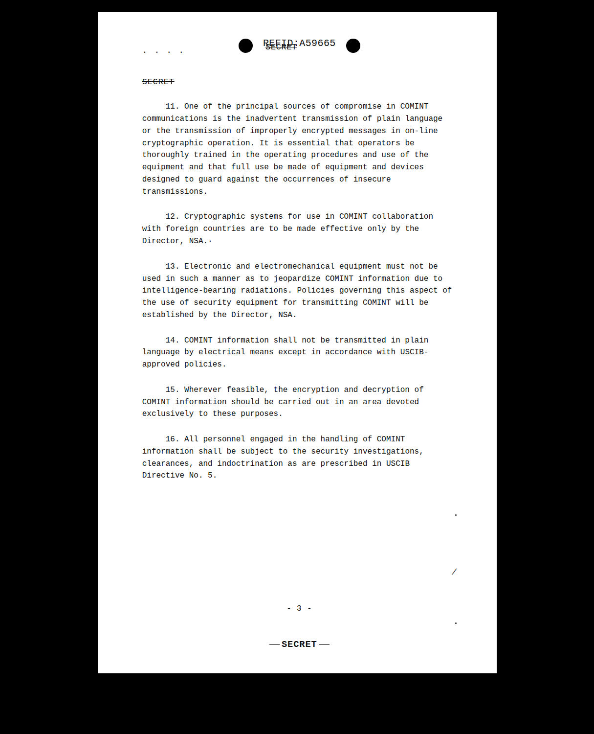. . . .
RESECRETFID:A59665
SECRET
11. One of the principal sources of compromise in COMINT communications is the inadvertent transmission of plain language or the transmission of improperly encrypted messages in on-line cryptographic operation. It is essential that operators be thoroughly trained in the operating procedures and use of the equipment and that full use be made of equipment and devices designed to guard against the occurrences of insecure transmissions.
12. Cryptographic systems for use in COMINT collaboration with foreign countries are to be made effective only by the Director, NSA.·
13. Electronic and electromechanical equipment must not be used in such a manner as to jeopardize COMINT information due to intelligence-bearing radiations. Policies governing this aspect of the use of security equipment for transmitting COMINT will be established by the Director, NSA.
14. COMINT information shall not be transmitted in plain language by electrical means except in accordance with USCIB-approved policies.
15. Wherever feasible, the encryption and decryption of COMINT information should be carried out in an area devoted exclusively to these purposes.
16. All personnel engaged in the handling of COMINT information shall be subject to the security investigations, clearances, and indoctrination as are prescribed in USCIB Directive No. 5.
/
- 3 -
SECRET